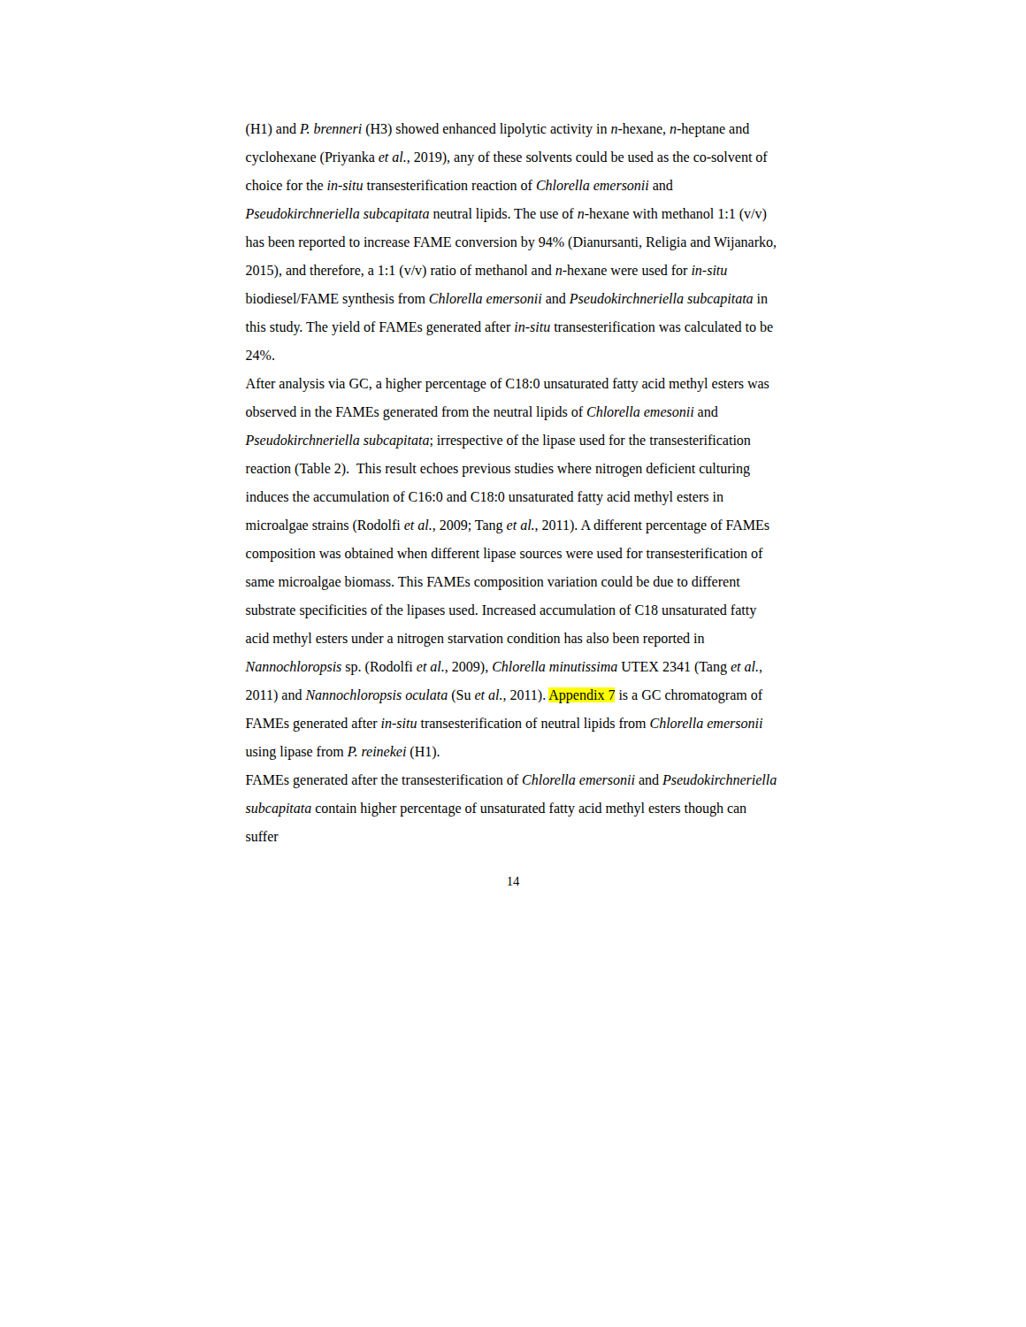(H1) and P. brenneri (H3) showed enhanced lipolytic activity in n-hexane, n-heptane and cyclohexane (Priyanka et al., 2019), any of these solvents could be used as the co-solvent of choice for the in-situ transesterification reaction of Chlorella emersonii and Pseudokirchneriella subcapitata neutral lipids. The use of n-hexane with methanol 1:1 (v/v) has been reported to increase FAME conversion by 94% (Dianursanti, Religia and Wijanarko, 2015), and therefore, a 1:1 (v/v) ratio of methanol and n-hexane were used for in-situ biodiesel/FAME synthesis from Chlorella emersonii and Pseudokirchneriella subcapitata in this study. The yield of FAMEs generated after in-situ transesterification was calculated to be 24%.
After analysis via GC, a higher percentage of C18:0 unsaturated fatty acid methyl esters was observed in the FAMEs generated from the neutral lipids of Chlorella emesonii and Pseudokirchneriella subcapitata; irrespective of the lipase used for the transesterification reaction (Table 2). This result echoes previous studies where nitrogen deficient culturing induces the accumulation of C16:0 and C18:0 unsaturated fatty acid methyl esters in microalgae strains (Rodolfi et al., 2009; Tang et al., 2011). A different percentage of FAMEs composition was obtained when different lipase sources were used for transesterification of same microalgae biomass. This FAMEs composition variation could be due to different substrate specificities of the lipases used. Increased accumulation of C18 unsaturated fatty acid methyl esters under a nitrogen starvation condition has also been reported in Nannochloropsis sp. (Rodolfi et al., 2009), Chlorella minutissima UTEX 2341 (Tang et al., 2011) and Nannochloropsis oculata (Su et al., 2011). Appendix 7 is a GC chromatogram of FAMEs generated after in-situ transesterification of neutral lipids from Chlorella emersonii using lipase from P. reinekei (H1).
FAMEs generated after the transesterification of Chlorella emersonii and Pseudokirchneriella subcapitata contain higher percentage of unsaturated fatty acid methyl esters though can suffer
14